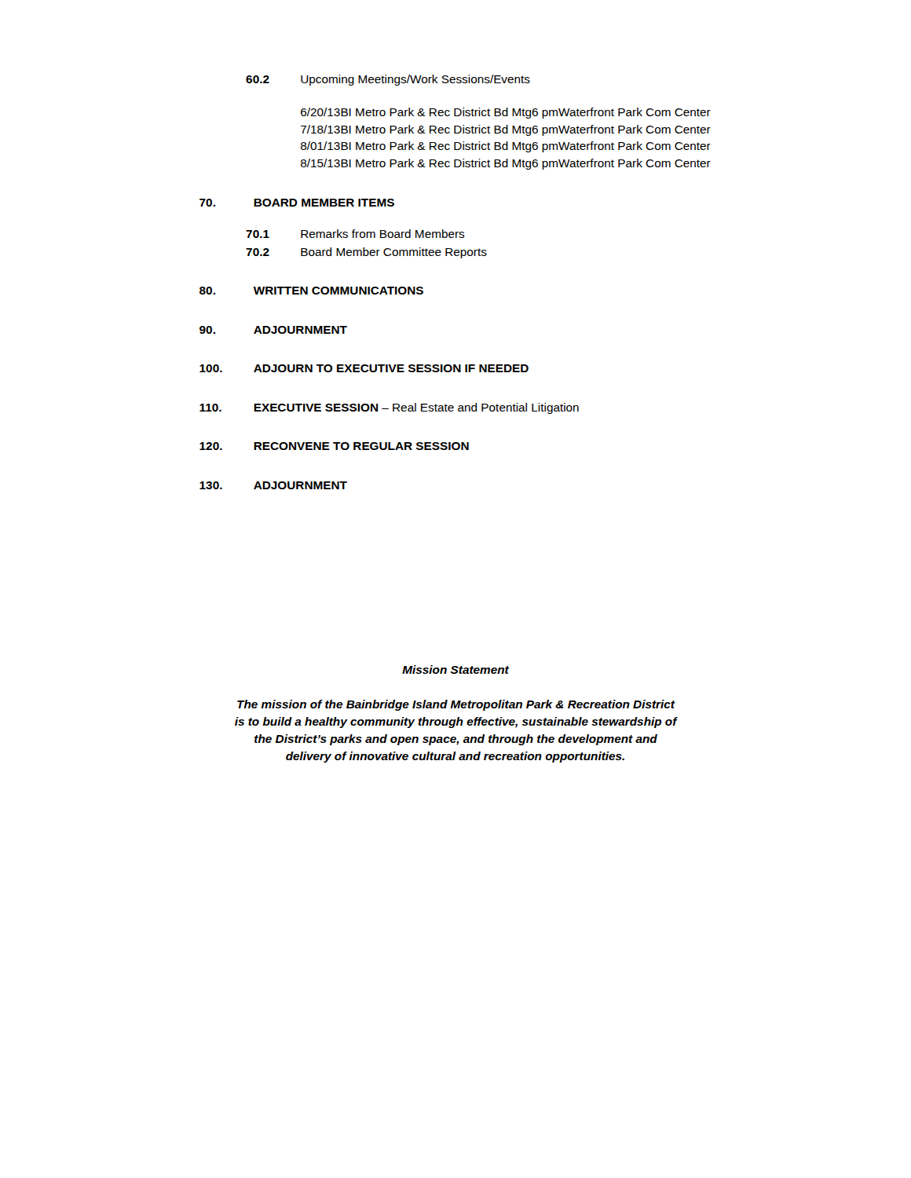60.2
Upcoming Meetings/Work Sessions/Events
| 6/20/13 | BI Metro Park & Rec District Bd Mtg | 6 pm | Waterfront Park Com Center |
| 7/18/13 | BI Metro Park & Rec District Bd Mtg | 6 pm | Waterfront Park Com Center |
| 8/01/13 | BI Metro Park & Rec District Bd Mtg | 6 pm | Waterfront Park Com Center |
| 8/15/13 | BI Metro Park & Rec District Bd Mtg | 6 pm | Waterfront Park Com Center |
70.
BOARD MEMBER ITEMS
70.1
Remarks from Board Members
70.2
Board Member Committee Reports
80.
WRITTEN COMMUNICATIONS
90.
ADJOURNMENT
100.
ADJOURN TO EXECUTIVE SESSION IF NEEDED
110.
EXECUTIVE SESSION – Real Estate and Potential Litigation
120.
RECONVENE TO REGULAR SESSION
130.
ADJOURNMENT
Mission Statement
The mission of the Bainbridge Island Metropolitan Park & Recreation District
is to build a healthy community through effective, sustainable stewardship of
the District’s parks and open space, and through the development and
delivery of innovative cultural and recreation opportunities.